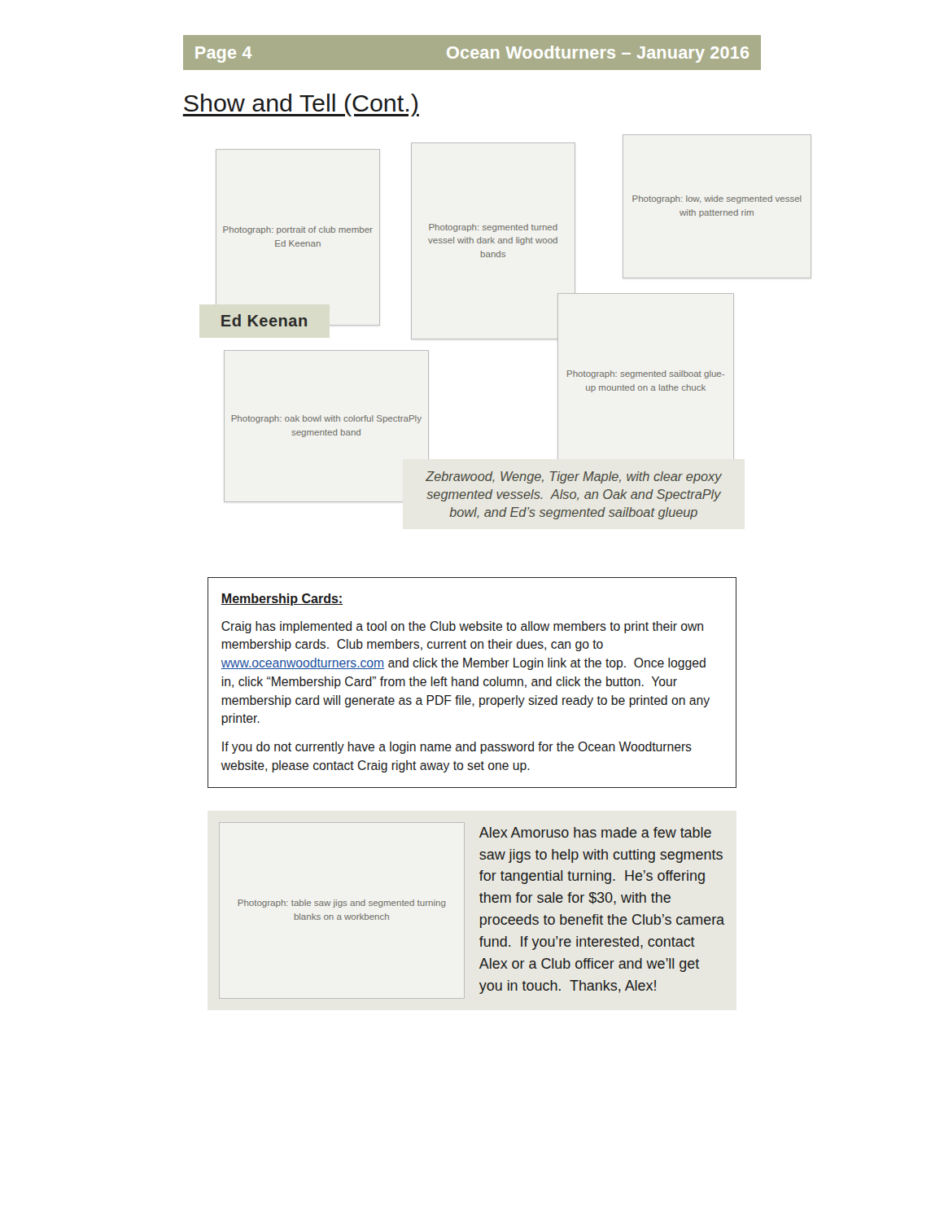Page 4 Ocean Woodturners – January 2016
Show and Tell (Cont.)
Photograph: portrait of club member Ed Keenan
Photograph: segmented turned vessel with dark and light wood bands
Photograph: low, wide segmented vessel with patterned rim
Photograph: segmented sailboat glue-up mounted on a lathe chuck
Photograph: oak bowl with colorful SpectraPly segmented band
Ed Keenan
Zebrawood, Wenge, Tiger Maple, with clear epoxy segmented vessels. Also, an Oak and SpectraPly bowl, and Ed’s segmented sailboat glueup
Membership Cards:
Craig has implemented a tool on the Club website to allow members to print their own membership cards. Club members, current on their dues, can go to www.oceanwoodturners.com and click the Member Login link at the top. Once logged in, click “Membership Card” from the left hand column, and click the button. Your membership card will generate as a PDF file, properly sized ready to be printed on any printer.
If you do not currently have a login name and password for the Ocean Woodturners website, please contact Craig right away to set one up.
Photograph: table saw jigs and segmented turning blanks on a workbench
Alex Amoruso has made a few table saw jigs to help with cutting segments for tangential turning. He’s offering them for sale for $30, with the proceeds to benefit the Club’s camera fund. If you’re interested, contact Alex or a Club officer and we’ll get you in touch. Thanks, Alex!